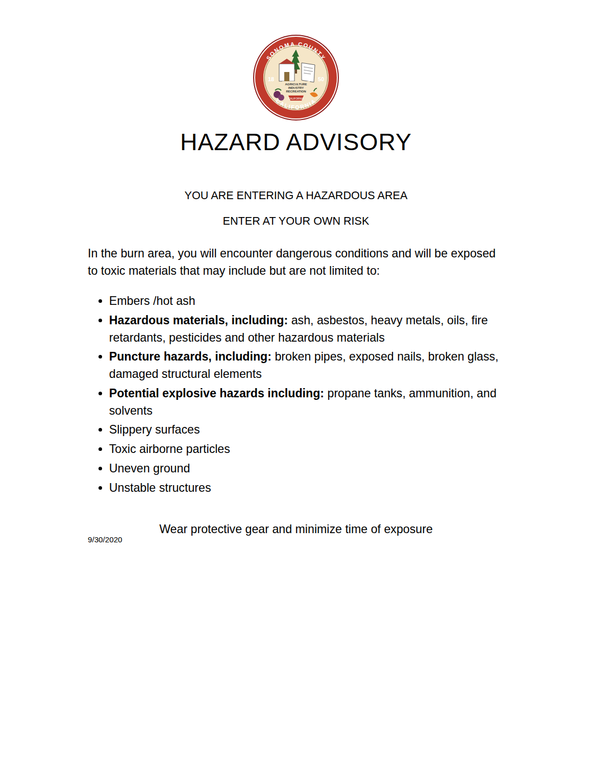SONOMA COUNTY CALIFORNIA 18 50 AGRICULTURE INDUSTRY RECREATION CALIFORNIA
HAZARD ADVISORY
YOU ARE ENTERING A HAZARDOUS AREA
ENTER AT YOUR OWN RISK
In the burn area, you will encounter dangerous conditions and will be exposed to toxic materials that may include but are not limited to:
Embers /hot ash
Hazardous materials, including: ash, asbestos, heavy metals, oils, fire retardants, pesticides and other hazardous materials
Puncture hazards, including: broken pipes, exposed nails, broken glass, damaged structural elements
Potential explosive hazards including: propane tanks, ammunition, and solvents
Slippery surfaces
Toxic airborne particles
Uneven ground
Unstable structures
Wear protective gear and minimize time of exposure
9/30/2020